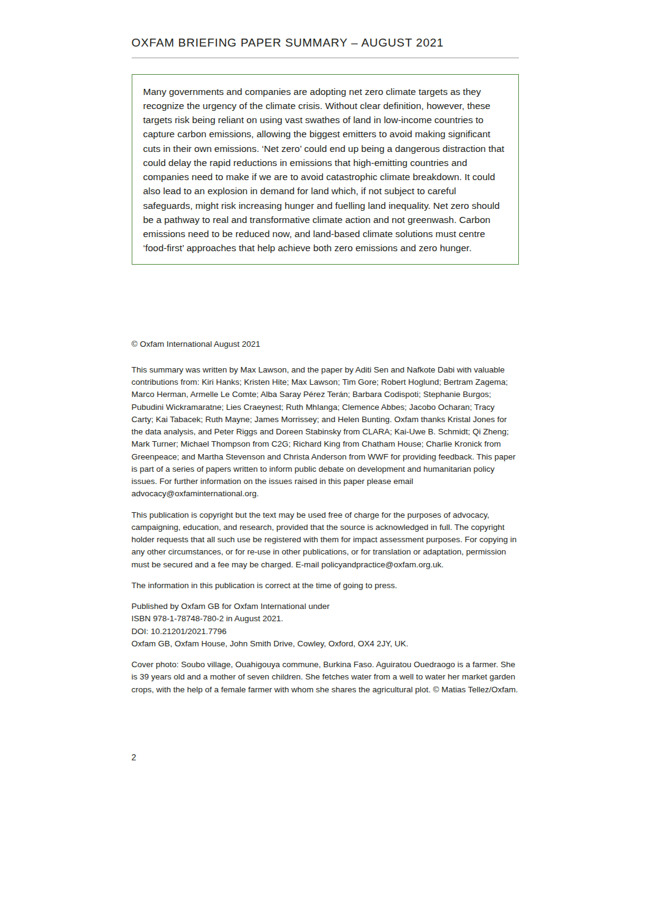Oxfam Briefing Paper Summary – August 2021
Many governments and companies are adopting net zero climate targets as they recognize the urgency of the climate crisis. Without clear definition, however, these targets risk being reliant on using vast swathes of land in low-income countries to capture carbon emissions, allowing the biggest emitters to avoid making significant cuts in their own emissions. ‘Net zero’ could end up being a dangerous distraction that could delay the rapid reductions in emissions that high-emitting countries and companies need to make if we are to avoid catastrophic climate breakdown. It could also lead to an explosion in demand for land which, if not subject to careful safeguards, might risk increasing hunger and fuelling land inequality. Net zero should be a pathway to real and transformative climate action and not greenwash. Carbon emissions need to be reduced now, and land-based climate solutions must centre ‘food-first’ approaches that help achieve both zero emissions and zero hunger.
© Oxfam International August 2021
This summary was written by Max Lawson, and the paper by Aditi Sen and Nafkote Dabi with valuable contributions from: Kiri Hanks; Kristen Hite; Max Lawson; Tim Gore; Robert Hoglund; Bertram Zagema; Marco Herman, Armelle Le Comte; Alba Saray Pérez Terán; Barbara Codispoti; Stephanie Burgos; Pubudini Wickramaratne; Lies Craeynest; Ruth Mhlanga; Clemence Abbes; Jacobo Ocharan; Tracy Carty; Kai Tabacek; Ruth Mayne; James Morrissey; and Helen Bunting. Oxfam thanks Kristal Jones for the data analysis, and Peter Riggs and Doreen Stabinsky from CLARA; Kai-Uwe B. Schmidt; Qi Zheng; Mark Turner; Michael Thompson from C2G; Richard King from Chatham House; Charlie Kronick from Greenpeace; and Martha Stevenson and Christa Anderson from WWF for providing feedback. This paper is part of a series of papers written to inform public debate on development and humanitarian policy issues. For further information on the issues raised in this paper please email advocacy@oxfaminternational.org.
This publication is copyright but the text may be used free of charge for the purposes of advocacy, campaigning, education, and research, provided that the source is acknowledged in full. The copyright holder requests that all such use be registered with them for impact assessment purposes. For copying in any other circumstances, or for re-use in other publications, or for translation or adaptation, permission must be secured and a fee may be charged. E-mail policyandpractice@oxfam.org.uk.
The information in this publication is correct at the time of going to press.
Published by Oxfam GB for Oxfam International under
ISBN 978-1-78748-780-2 in August 2021.
DOI: 10.21201/2021.7796
Oxfam GB, Oxfam House, John Smith Drive, Cowley, Oxford, OX4 2JY, UK.
Cover photo: Soubo village, Ouahigouya commune, Burkina Faso. Aguiratou Ouedraogo is a farmer. She is 39 years old and a mother of seven children. She fetches water from a well to water her market garden crops, with the help of a female farmer with whom she shares the agricultural plot. © Matias Tellez/Oxfam.
2